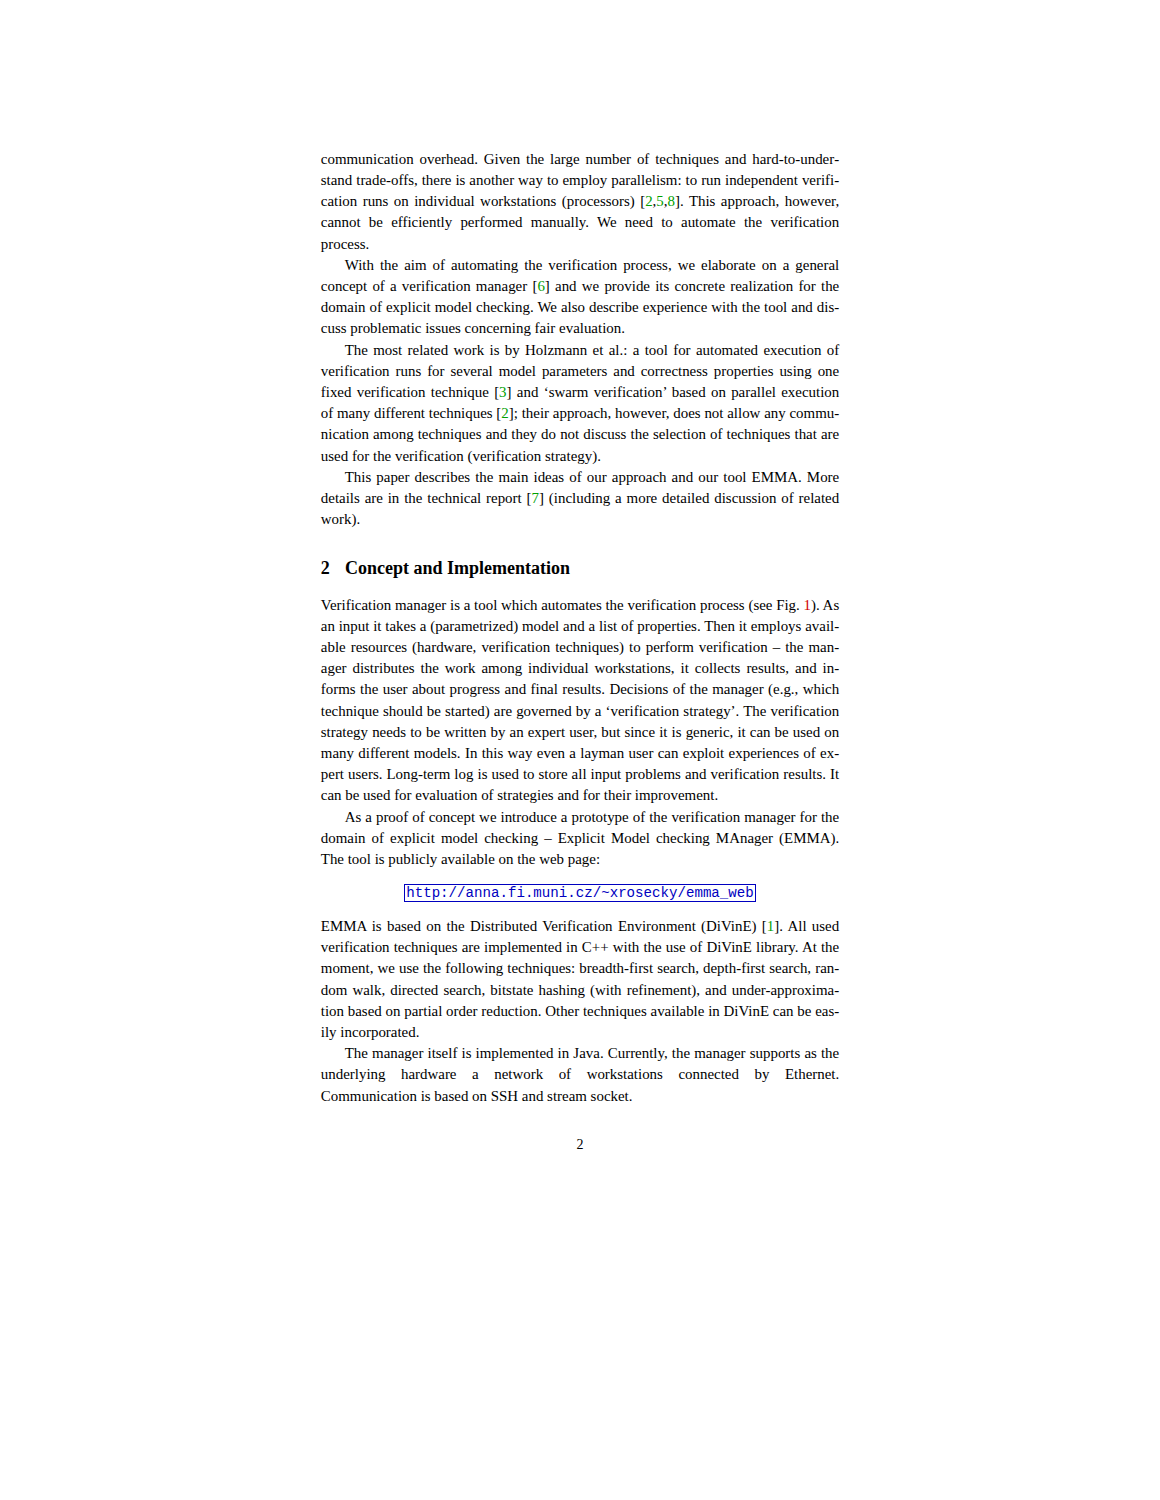communication overhead. Given the large number of techniques and hard-to-understand trade-offs, there is another way to employ parallelism: to run independent verification runs on individual workstations (processors) [2,5,8]. This approach, however, cannot be efficiently performed manually. We need to automate the verification process.
With the aim of automating the verification process, we elaborate on a general concept of a verification manager [6] and we provide its concrete realization for the domain of explicit model checking. We also describe experience with the tool and discuss problematic issues concerning fair evaluation.
The most related work is by Holzmann et al.: a tool for automated execution of verification runs for several model parameters and correctness properties using one fixed verification technique [3] and ‘swarm verification’ based on parallel execution of many different techniques [2]; their approach, however, does not allow any communication among techniques and they do not discuss the selection of techniques that are used for the verification (verification strategy).
This paper describes the main ideas of our approach and our tool EMMA. More details are in the technical report [7] (including a more detailed discussion of related work).
2 Concept and Implementation
Verification manager is a tool which automates the verification process (see Fig. 1). As an input it takes a (parametrized) model and a list of properties. Then it employs available resources (hardware, verification techniques) to perform verification – the manager distributes the work among individual workstations, it collects results, and informs the user about progress and final results. Decisions of the manager (e.g., which technique should be started) are governed by a ‘verification strategy’. The verification strategy needs to be written by an expert user, but since it is generic, it can be used on many different models. In this way even a layman user can exploit experiences of expert users. Long-term log is used to store all input problems and verification results. It can be used for evaluation of strategies and for their improvement.
As a proof of concept we introduce a prototype of the verification manager for the domain of explicit model checking – Explicit Model checking MAnager (EMMA). The tool is publicly available on the web page:
http://anna.fi.muni.cz/~xrosecky/emma_web
EMMA is based on the Distributed Verification Environment (DiVinE) [1]. All used verification techniques are implemented in C++ with the use of DiVinE library. At the moment, we use the following techniques: breadth-first search, depth-first search, random walk, directed search, bitstate hashing (with refinement), and under-approximation based on partial order reduction. Other techniques available in DiVinE can be easily incorporated.
The manager itself is implemented in Java. Currently, the manager supports as the underlying hardware a network of workstations connected by Ethernet. Communication is based on SSH and stream socket.
2